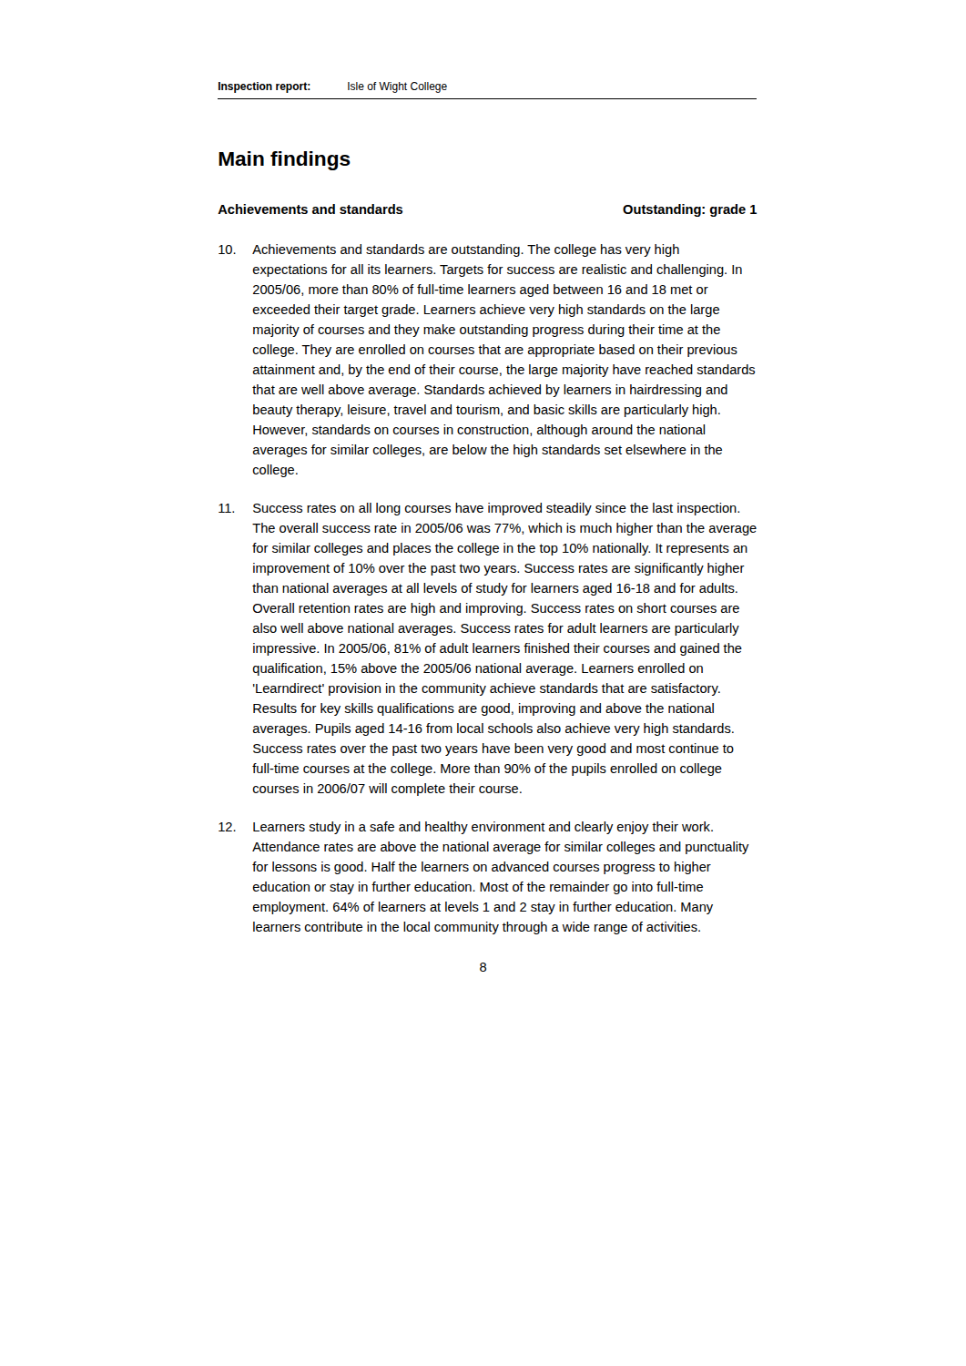Inspection report: Isle of Wight College
Main findings
Achievements and standards Outstanding: grade 1
10. Achievements and standards are outstanding. The college has very high expectations for all its learners. Targets for success are realistic and challenging. In 2005/06, more than 80% of full-time learners aged between 16 and 18 met or exceeded their target grade. Learners achieve very high standards on the large majority of courses and they make outstanding progress during their time at the college. They are enrolled on courses that are appropriate based on their previous attainment and, by the end of their course, the large majority have reached standards that are well above average. Standards achieved by learners in hairdressing and beauty therapy, leisure, travel and tourism, and basic skills are particularly high. However, standards on courses in construction, although around the national averages for similar colleges, are below the high standards set elsewhere in the college.
11. Success rates on all long courses have improved steadily since the last inspection. The overall success rate in 2005/06 was 77%, which is much higher than the average for similar colleges and places the college in the top 10% nationally. It represents an improvement of 10% over the past two years. Success rates are significantly higher than national averages at all levels of study for learners aged 16-18 and for adults. Overall retention rates are high and improving. Success rates on short courses are also well above national averages. Success rates for adult learners are particularly impressive. In 2005/06, 81% of adult learners finished their courses and gained the qualification, 15% above the 2005/06 national average. Learners enrolled on 'Learndirect' provision in the community achieve standards that are satisfactory. Results for key skills qualifications are good, improving and above the national averages. Pupils aged 14-16 from local schools also achieve very high standards. Success rates over the past two years have been very good and most continue to full-time courses at the college. More than 90% of the pupils enrolled on college courses in 2006/07 will complete their course.
12. Learners study in a safe and healthy environment and clearly enjoy their work. Attendance rates are above the national average for similar colleges and punctuality for lessons is good. Half the learners on advanced courses progress to higher education or stay in further education. Most of the remainder go into full-time employment. 64% of learners at levels 1 and 2 stay in further education. Many learners contribute in the local community through a wide range of activities.
8